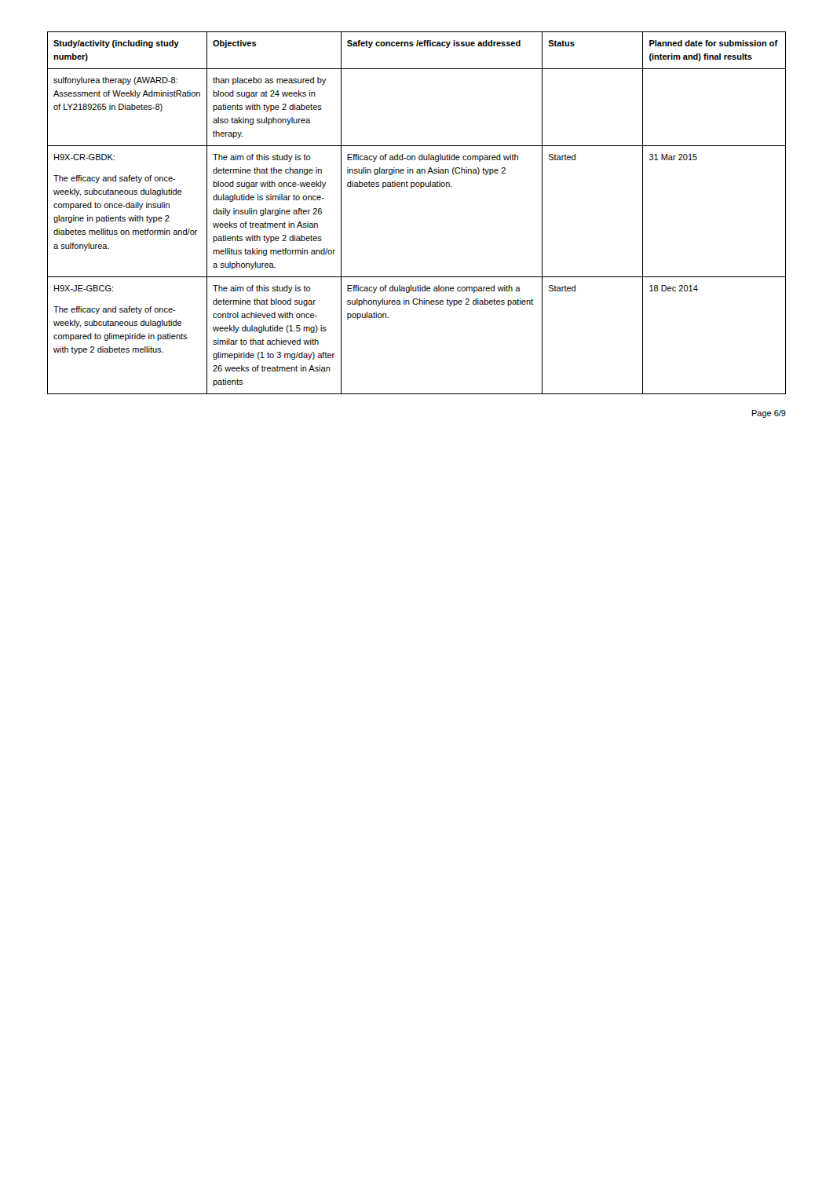| Study/activity (including study number) | Objectives | Safety concerns /efficacy issue addressed | Status | Planned date for submission of (interim and) final results |
| --- | --- | --- | --- | --- |
| sulfonylurea therapy (AWARD-8: Assessment of Weekly AdministRation of LY2189265 in Diabetes-8) | than placebo as measured by blood sugar at 24 weeks in patients with type 2 diabetes also taking sulphonylurea therapy. | | | |
| H9X-CR-GBDK: The efficacy and safety of once-weekly, subcutaneous dulaglutide compared to once-daily insulin glargine in patients with type 2 diabetes mellitus on metformin and/or a sulfonylurea. | The aim of this study is to determine that the change in blood sugar with once-weekly dulaglutide is similar to once-daily insulin glargine after 26 weeks of treatment in Asian patients with type 2 diabetes mellitus taking metformin and/or a sulphonylurea. | Efficacy of add-on dulaglutide compared with insulin glargine in an Asian (China) type 2 diabetes patient population. | Started | 31 Mar 2015 |
| H9X-JE-GBCG: The efficacy and safety of once-weekly, subcutaneous dulaglutide compared to glimepiride in patients with type 2 diabetes mellitus. | The aim of this study is to determine that blood sugar control achieved with once-weekly dulaglutide (1.5 mg) is similar to that achieved with glimepiride (1 to 3 mg/day) after 26 weeks of treatment in Asian patients | Efficacy of dulaglutide alone compared with a sulphonylurea in Chinese type 2 diabetes patient population. | Started | 18 Dec 2014 |
Page 6/9